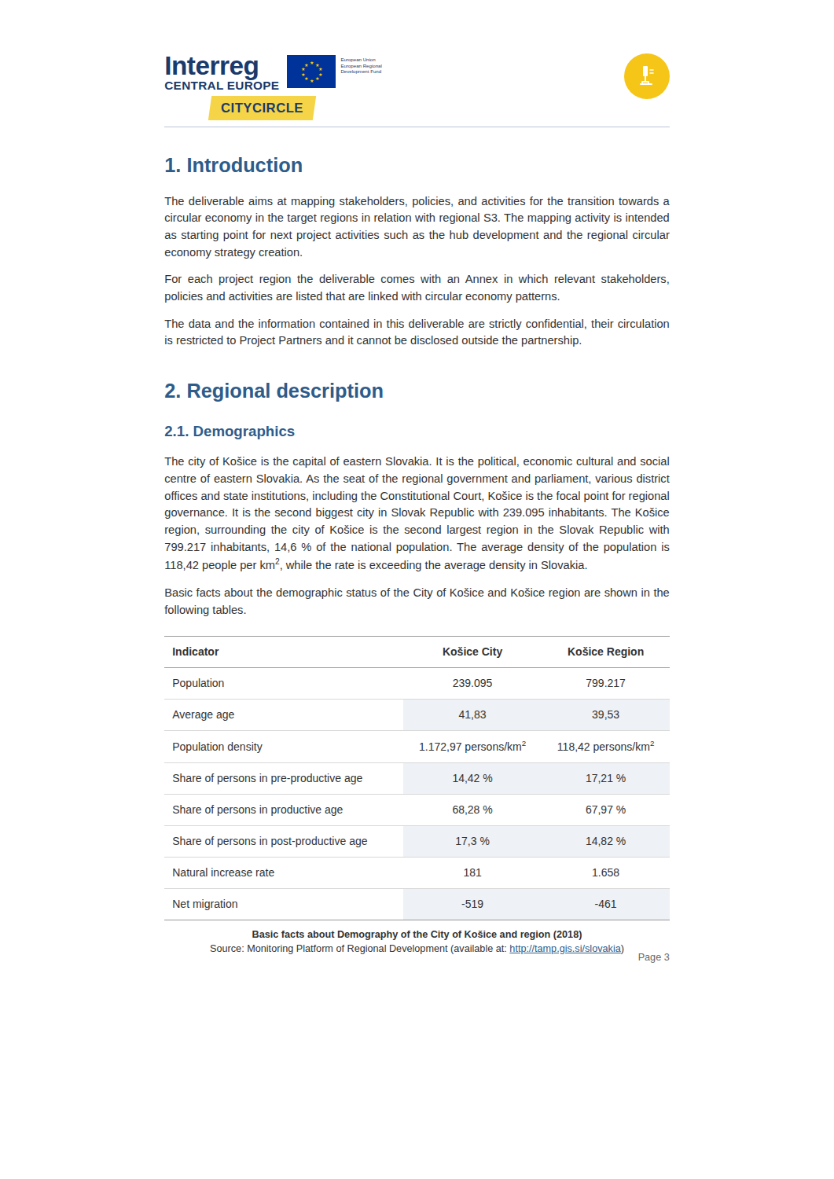Interreg
CENTRAL EUROPE
★ ★ ★ ★ ★ ★ ★ ★ ★ ★
European Union
European Regional
Development Fund
CITYCIRCLE
1. Introduction
The deliverable aims at mapping stakeholders, policies, and activities for the transition towards a circular economy in the target regions in relation with regional S3. The mapping activity is intended as starting point for next project activities such as the hub development and the regional circular economy strategy creation.
For each project region the deliverable comes with an Annex in which relevant stakeholders, policies and activities are listed that are linked with circular economy patterns.
The data and the information contained in this deliverable are strictly confidential, their circulation is restricted to Project Partners and it cannot be disclosed outside the partnership.
2. Regional description
2.1. Demographics
The city of Košice is the capital of eastern Slovakia. It is the political, economic cultural and social centre of eastern Slovakia. As the seat of the regional government and parliament, various district offices and state institutions, including the Constitutional Court, Košice is the focal point for regional governance. It is the second biggest city in Slovak Republic with 239.095 inhabitants. The Košice region, surrounding the city of Košice is the second largest region in the Slovak Republic with 799.217 inhabitants, 14,6 % of the national population. The average density of the population is 118,42 people per km2, while the rate is exceeding the average density in Slovakia.
Basic facts about the demographic status of the City of Košice and Košice region are shown in the following tables.
| Indicator | Košice City | Košice Region |
| --- | --- | --- |
| Population | 239.095 | 799.217 |
| Average age | 41,83 | 39,53 |
| Population density | 1.172,97 persons/km 2 | 118,42 persons/km 2 |
| Share of persons in pre-productive age | 14,42 % | 17,21 % |
| Share of persons in productive age | 68,28 % | 67,97 % |
| Share of persons in post-productive age | 17,3 % | 14,82 % |
| Natural increase rate | 181 | 1.658 |
| Net migration | -519 | -461 |
Basic facts about Demography of the City of Košice and region (2018)
Source: Monitoring Platform of Regional Development (available at: http://tamp.gis.si/slovakia)
Page 3